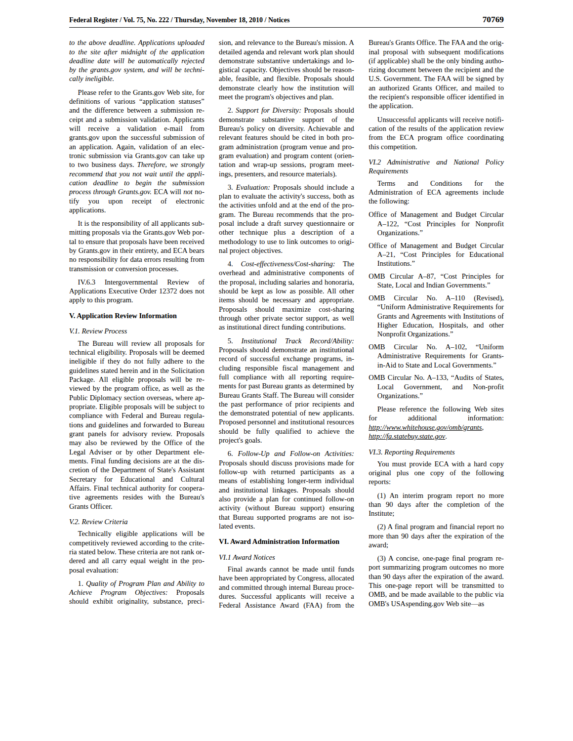Federal Register / Vol. 75, No. 222 / Thursday, November 18, 2010 / Notices 70769
to the above deadline. Applications uploaded to the site after midnight of the application deadline date will be automatically rejected by the grants.gov system, and will be technically ineligible.
Please refer to the Grants.gov Web site, for definitions of various “application statuses” and the difference between a submission receipt and a submission validation. Applicants will receive a validation e-mail from grants.gov upon the successful submission of an application. Again, validation of an electronic submission via Grants.gov can take up to two business days. Therefore, we strongly recommend that you not wait until the application deadline to begin the submission process through Grants.gov. ECA will not notify you upon receipt of electronic applications.
It is the responsibility of all applicants submitting proposals via the Grants.gov Web portal to ensure that proposals have been received by Grants.gov in their entirety, and ECA bears no responsibility for data errors resulting from transmission or conversion processes.
IV.6.3 Intergovernmental Review of Applications Executive Order 12372 does not apply to this program.
V. Application Review Information
V.1. Review Process
The Bureau will review all proposals for technical eligibility. Proposals will be deemed ineligible if they do not fully adhere to the guidelines stated herein and in the Solicitation Package. All eligible proposals will be reviewed by the program office, as well as the Public Diplomacy section overseas, where appropriate. Eligible proposals will be subject to compliance with Federal and Bureau regulations and guidelines and forwarded to Bureau grant panels for advisory review. Proposals may also be reviewed by the Office of the Legal Adviser or by other Department elements. Final funding decisions are at the discretion of the Department of State's Assistant Secretary for Educational and Cultural Affairs. Final technical authority for cooperative agreements resides with the Bureau's Grants Officer.
V.2. Review Criteria
Technically eligible applications will be competitively reviewed according to the criteria stated below. These criteria are not rank ordered and all carry equal weight in the proposal evaluation:
1. Quality of Program Plan and Ability to Achieve Program Objectives: Proposals should exhibit originality, substance, precision, and relevance to the Bureau's mission. A detailed agenda and relevant work plan should demonstrate substantive undertakings and logistical capacity. Objectives should be reasonable, feasible, and flexible. Proposals should demonstrate clearly how the institution will meet the program's objectives and plan.
2. Support for Diversity: Proposals should demonstrate substantive support of the Bureau's policy on diversity. Achievable and relevant features should be cited in both program administration (program venue and program evaluation) and program content (orientation and wrap-up sessions, program meetings, presenters, and resource materials).
3. Evaluation: Proposals should include a plan to evaluate the activity's success, both as the activities unfold and at the end of the program. The Bureau recommends that the proposal include a draft survey questionnaire or other technique plus a description of a methodology to use to link outcomes to original project objectives.
4. Cost-effectiveness/Cost-sharing: The overhead and administrative components of the proposal, including salaries and honoraria, should be kept as low as possible. All other items should be necessary and appropriate. Proposals should maximize cost-sharing through other private sector support, as well as institutional direct funding contributions.
5. Institutional Track Record/Ability: Proposals should demonstrate an institutional record of successful exchange programs, including responsible fiscal management and full compliance with all reporting requirements for past Bureau grants as determined by Bureau Grants Staff. The Bureau will consider the past performance of prior recipients and the demonstrated potential of new applicants. Proposed personnel and institutional resources should be fully qualified to achieve the project's goals.
6. Follow-Up and Follow-on Activities: Proposals should discuss provisions made for follow-up with returned participants as a means of establishing longer-term individual and institutional linkages. Proposals should also provide a plan for continued follow-on activity (without Bureau support) ensuring that Bureau supported programs are not isolated events.
VI. Award Administration Information
VI.1 Award Notices
Final awards cannot be made until funds have been appropriated by Congress, allocated and committed through internal Bureau procedures. Successful applicants will receive a Federal Assistance Award (FAA) from the Bureau's Grants Office. The FAA and the original proposal with subsequent modifications (if applicable) shall be the only binding authorizing document between the recipient and the U.S. Government. The FAA will be signed by an authorized Grants Officer, and mailed to the recipient's responsible officer identified in the application.
Unsuccessful applicants will receive notification of the results of the application review from the ECA program office coordinating this competition.
VI.2 Administrative and National Policy Requirements
Terms and Conditions for the Administration of ECA agreements include the following:
Office of Management and Budget Circular A–122, “Cost Principles for Nonprofit Organizations.”
Office of Management and Budget Circular A–21, “Cost Principles for Educational Institutions.”
OMB Circular A–87, “Cost Principles for State, Local and Indian Governments.”
OMB Circular No. A–110 (Revised), “Uniform Administrative Requirements for Grants and Agreements with Institutions of Higher Education, Hospitals, and other Nonprofit Organizations.”
OMB Circular No. A–102, “Uniform Administrative Requirements for Grants-in-Aid to State and Local Governments.”
OMB Circular No. A–133, “Audits of States, Local Government, and Non-profit Organizations.”
Please reference the following Web sites for additional information: http://www.whitehouse.gov/omb/grants, http://fa.statebuy.state.gov.
VI.3. Reporting Requirements
You must provide ECA with a hard copy original plus one copy of the following reports:
(1) An interim program report no more than 90 days after the completion of the Institute;
(2) A final program and financial report no more than 90 days after the expiration of the award;
(3) A concise, one-page final program report summarizing program outcomes no more than 90 days after the expiration of the award. This one-page report will be transmitted to OMB, and be made available to the public via OMB's USAspending.gov Web site—as